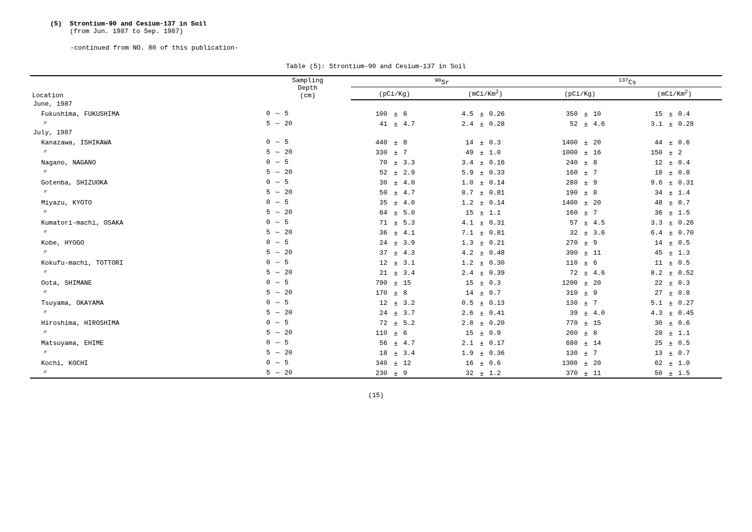(5) Strontium-90 and Cesium-137 in Soil
(from Jun. 1987 to Sep. 1987)
-continued from NO. 80 of this publication-
Table (5): Strontium-90 and Cesium-137 in Soil
| Location | Sampling Depth (cm) | 90 Sr | 137 Cs |
| (pCi/Kg) | (mCi/Km 2 ) | (pCi/Kg) | (mCi/Km 2 ) |
| June, 1987 | | | | | |
| Fukushima, FUKUSHIMA | 0 ～ 5 | 100 | ± | 6 | 4.5 | ± | 0.26 | 350 | ± | 10 | 15 | ± | 0.4 |
| 〃 | 5 ～ 20 | 41 | ± | 4.7 | 2.4 | ± | 0.28 | 52 | ± | 4.6 | 3.1 | ± | 0.28 |
| July, 1987 | | | | | |
| Kanazawa, ISHIKAWA | 0 ～ 5 | 440 | ± | 8 | 14 | ± | 0.3 | 1400 | ± | 20 | 44 | ± | 0.6 |
| 〃 | 5 ～ 20 | 330 | ± | 7 | 49 | ± | 1.0 | 1000 | ± | 16 | 150 | ± | 2 |
| Nagano, NAGANO | 0 ～ 5 | 70 | ± | 3.3 | 3.4 | ± | 0.16 | 240 | ± | 8 | 12 | ± | 0.4 |
| 〃 | 5 ～ 20 | 52 | ± | 2.9 | 5.9 | ± | 0.33 | 160 | ± | 7 | 18 | ± | 0.8 |
| Gotenba, SHIZUOKA | 0 ～ 5 | 30 | ± | 4.0 | 1.0 | ± | 0.14 | 280 | ± | 9 | 9.6 | ± | 0.31 |
| 〃 | 5 ～ 20 | 50 | ± | 4.7 | 8.7 | ± | 0.81 | 190 | ± | 8 | 34 | ± | 1.4 |
| Miyazu, KYOTO | 0 ～ 5 | 35 | ± | 4.0 | 1.2 | ± | 0.14 | 1400 | ± | 20 | 48 | ± | 0.7 |
| 〃 | 5 ～ 20 | 64 | ± | 5.0 | 15 | ± | 1.1 | 160 | ± | 7 | 36 | ± | 1.5 |
| Kumatori-machi, OSAKA | 0 ～ 5 | 71 | ± | 5.3 | 4.1 | ± | 0.31 | 57 | ± | 4.5 | 3.3 | ± | 0.26 |
| 〃 | 5 ～ 20 | 36 | ± | 4.1 | 7.1 | ± | 0.81 | 32 | ± | 3.6 | 6.4 | ± | 0.70 |
| Kobe, HYOGO | 0 ～ 5 | 24 | ± | 3.9 | 1.3 | ± | 0.21 | 270 | ± | 9 | 14 | ± | 0.5 |
| 〃 | 5 ～ 20 | 37 | ± | 4.3 | 4.2 | ± | 0.48 | 390 | ± | 11 | 45 | ± | 1.3 |
| Kokufu-machi, TOTTORI | 0 ～ 5 | 12 | ± | 3.1 | 1.2 | ± | 0.30 | 110 | ± | 6 | 11 | ± | 0.5 |
| 〃 | 5 ～ 20 | 21 | ± | 3.4 | 2.4 | ± | 0.39 | 72 | ± | 4.6 | 8.2 | ± | 0.52 |
| Oota, SHIMANE | 0 ～ 5 | 790 | ± | 15 | 15 | ± | 0.3 | 1200 | ± | 20 | 22 | ± | 0.3 |
| 〃 | 5 ～ 20 | 170 | ± | 8 | 14 | ± | 0.7 | 310 | ± | 9 | 27 | ± | 0.8 |
| Tsuyama, OKAYAMA | 0 ～ 5 | 12 | ± | 3.2 | 0.5 | ± | 0.13 | 130 | ± | 7 | 5.1 | ± | 0.27 |
| 〃 | 5 ～ 20 | 24 | ± | 3.7 | 2.6 | ± | 0.41 | 39 | ± | 4.0 | 4.3 | ± | 0.45 |
| Hiroshima, HIROSHIMA | 0 ～ 5 | 72 | ± | 5.2 | 2.8 | ± | 0.20 | 770 | ± | 15 | 30 | ± | 0.6 |
| 〃 | 5 ～ 20 | 110 | ± | 6 | 15 | ± | 0.9 | 200 | ± | 8 | 28 | ± | 1.1 |
| Matsuyama, EHIME | 0 ～ 5 | 56 | ± | 4.7 | 2.1 | ± | 0.17 | 680 | ± | 14 | 25 | ± | 0.5 |
| 〃 | 5 ～ 20 | 18 | ± | 3.4 | 1.9 | ± | 0.36 | 130 | ± | 7 | 13 | ± | 0.7 |
| Kochi, KOCHI | 0 ～ 5 | 340 | ± | 12 | 16 | ± | 0.6 | 1300 | ± | 20 | 62 | ± | 1.0 |
| 〃 | 5 ～ 20 | 230 | ± | 9 | 32 | ± | 1.2 | 370 | ± | 11 | 50 | ± | 1.5 |
(15)